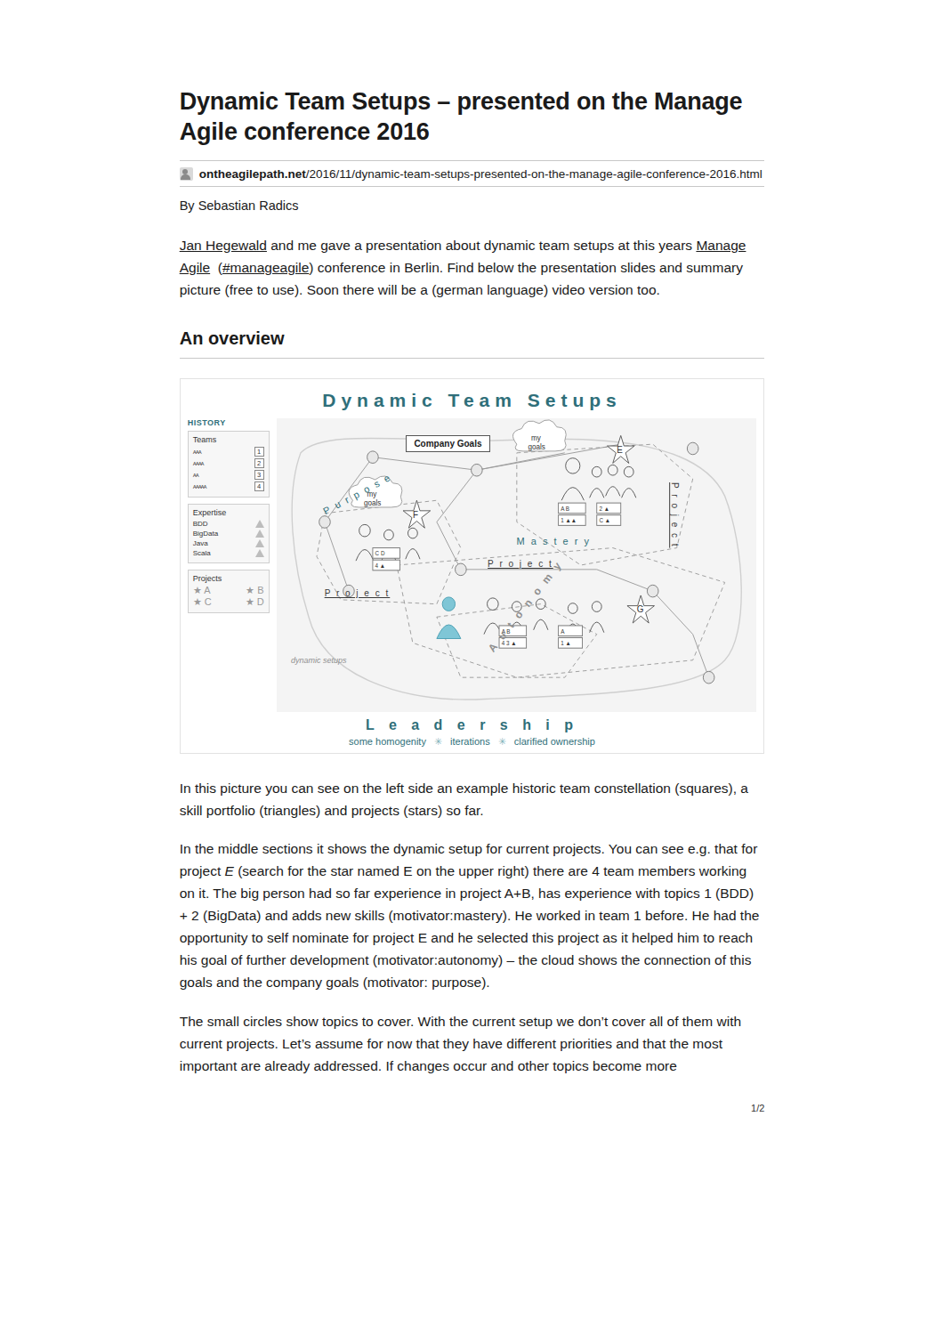Dynamic Team Setups – presented on the Manage
Agile conference 2016
ontheagilepath.net/2016/11/dynamic-team-setups-presented-on-the-manage-agile-conference-2016.html
By Sebastian Radics
Jan Hegewald and me gave a presentation about dynamic team setups at this years Manage Agile (#manageagile) conference in Berlin. Find below the presentation slides and summary picture (free to use). Soon there will be a (german language) video version too.
An overview
Dynamic Team Setups
HISTORY
Teams
ᴀᴀᴀ 1
ᴀᴀᴀᴀ 2
ᴀᴀ 3
ᴀᴀᴀᴀᴀ 4
Expertise
BDD
BigData
Java
Scala
Projects
★ A★ B
★ C★ D
my goals my goals E F G A B 1 ▲▲ 2 ▲ C ▲ C D 4 ▲ A B 4 3 ▲ A 1 ▲
Company Goals
P u r p o s e
M a s t e r y
A u t o n o m y
P r o j e c t
P r o j e c t
P r o j e c t
dynamic setups
L e a d e r s h i p
some homogenity ✳ iterations ✳ clarified ownership
In this picture you can see on the left side an example historic team constellation (squares), a skill portfolio (triangles) and projects (stars) so far.
In the middle sections it shows the dynamic setup for current projects. You can see e.g. that for project E (search for the star named E on the upper right) there are 4 team members working on it. The big person had so far experience in project A+B, has experience with topics 1 (BDD) + 2 (BigData) and adds new skills (motivator:mastery). He worked in team 1 before. He had the opportunity to self nominate for project E and he selected this project as it helped him to reach his goal of further development (motivator:autonomy) – the cloud shows the connection of this goals and the company goals (motivator: purpose).
The small circles show topics to cover. With the current setup we don’t cover all of them with current projects. Let’s assume for now that they have different priorities and that the most important are already addressed. If changes occur and other topics become more
1/2